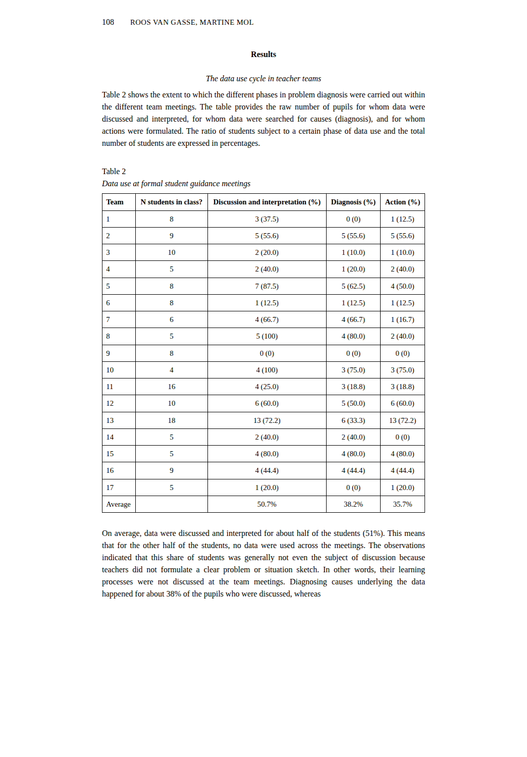108 ROOS VAN GASSE, MARTINE MOL
Results
The data use cycle in teacher teams
Table 2 shows the extent to which the different phases in problem diagnosis were carried out within the different team meetings. The table provides the raw number of pupils for whom data were discussed and interpreted, for whom data were searched for causes (diagnosis), and for whom actions were formulated. The ratio of students subject to a certain phase of data use and the total number of students are expressed in percentages.
Table 2 Data use at formal student guidance meetings
| Team | N students in class? | Discussion and interpretation (%) | Diagnosis (%) | Action (%) |
| --- | --- | --- | --- | --- |
| 1 | 8 | 3 (37.5) | 0 (0) | 1 (12.5) |
| 2 | 9 | 5 (55.6) | 5 (55.6) | 5 (55.6) |
| 3 | 10 | 2 (20.0) | 1 (10.0) | 1 (10.0) |
| 4 | 5 | 2 (40.0) | 1 (20.0) | 2 (40.0) |
| 5 | 8 | 7 (87.5) | 5 (62.5) | 4 (50.0) |
| 6 | 8 | 1 (12.5) | 1 (12.5) | 1 (12.5) |
| 7 | 6 | 4 (66.7) | 4 (66.7) | 1 (16.7) |
| 8 | 5 | 5 (100) | 4 (80.0) | 2 (40.0) |
| 9 | 8 | 0 (0) | 0 (0) | 0 (0) |
| 10 | 4 | 4 (100) | 3 (75.0) | 3 (75.0) |
| 11 | 16 | 4 (25.0) | 3 (18.8) | 3 (18.8) |
| 12 | 10 | 6 (60.0) | 5 (50.0) | 6 (60.0) |
| 13 | 18 | 13 (72.2) | 6 (33.3) | 13 (72.2) |
| 14 | 5 | 2 (40.0) | 2 (40.0) | 0 (0) |
| 15 | 5 | 4 (80.0) | 4 (80.0) | 4 (80.0) |
| 16 | 9 | 4 (44.4) | 4 (44.4) | 4 (44.4) |
| 17 | 5 | 1 (20.0) | 0 (0) | 1 (20.0) |
| Average | | 50.7% | 38.2% | 35.7% |
On average, data were discussed and interpreted for about half of the students (51%). This means that for the other half of the students, no data were used across the meetings. The observations indicated that this share of students was generally not even the subject of discussion because teachers did not formulate a clear problem or situation sketch. In other words, their learning processes were not discussed at the team meetings. Diagnosing causes underlying the data happened for about 38% of the pupils who were discussed, whereas